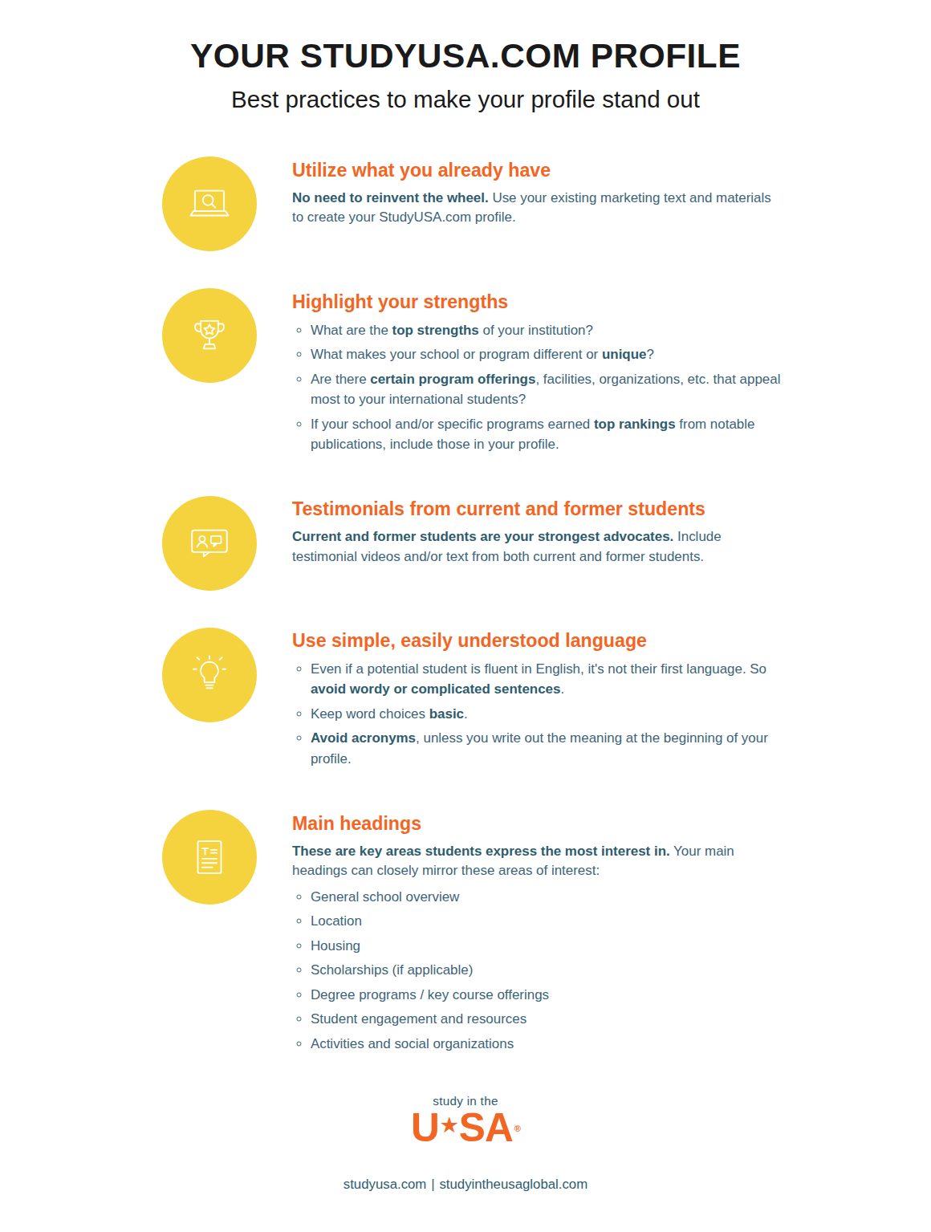Your StudyUSA.com Profile
Best practices to make your profile stand out
Utilize what you already have
No need to reinvent the wheel. Use your existing marketing text and materials to create your StudyUSA.com profile.
Highlight your strengths
What are the top strengths of your institution?
What makes your school or program different or unique?
Are there certain program offerings, facilities, organizations, etc. that appeal most to your international students?
If your school and/or specific programs earned top rankings from notable publications, include those in your profile.
Testimonials from current and former students
Current and former students are your strongest advocates. Include testimonial videos and/or text from both current and former students.
Use simple, easily understood language
Even if a potential student is fluent in English, it's not their first language. So avoid wordy or complicated sentences.
Keep word choices basic.
Avoid acronyms, unless you write out the meaning at the beginning of your profile.
Main headings
These are key areas students express the most interest in. Your main headings can closely mirror these areas of interest:
General school overview
Location
Housing
Scholarships (if applicable)
Degree programs / key course offerings
Student engagement and resources
Activities and social organizations
study in the U★SA®
studyusa.com|studyintheusaglobal.com